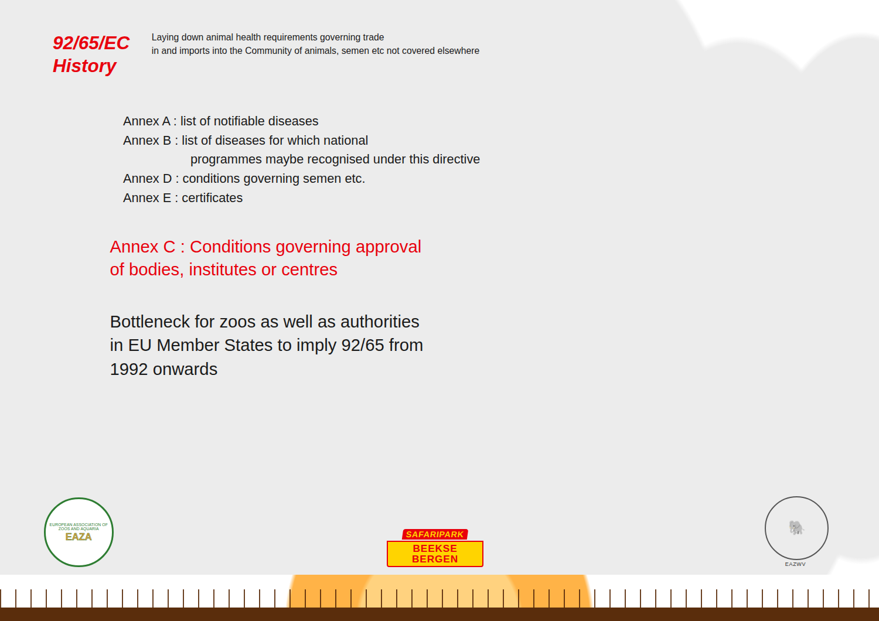92/65/EC
History
Laying down animal health requirements governing trade
in and imports into the Community of animals, semen etc not covered elsewhere
Annex A : list of notifiable diseases
Annex B : list of diseases for which national
programmes maybe recognised under this directive
Annex D : conditions governing semen etc.
Annex E : certificates
Annex C : Conditions governing approval
of bodies, institutes or centres
Bottleneck for zoos as well as authorities
in EU Member States to imply 92/65 from
1992 onwards
EUROPEAN ASSOCIATION OF ZOOS AND AQUARIA
EAZA
SAFARIPARK
BEEKSE BERGEN
🐘
EAZWV